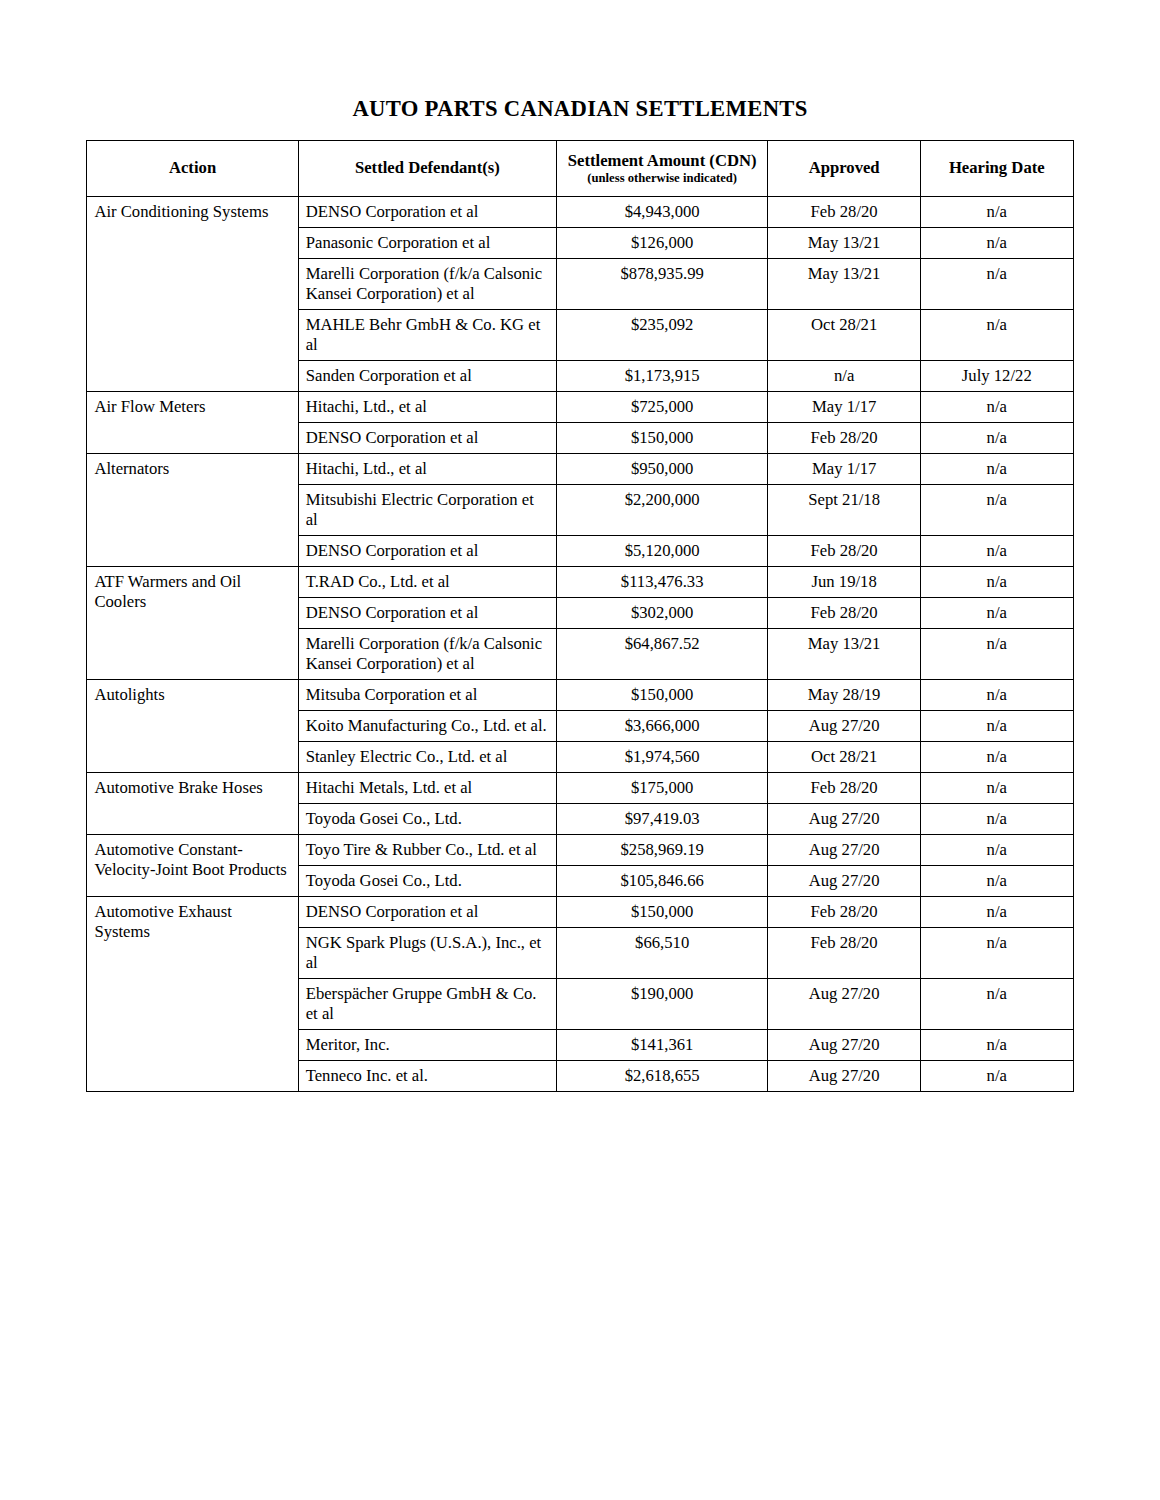AUTO PARTS CANADIAN SETTLEMENTS
| Action | Settled Defendant(s) | Settlement Amount (CDN) (unless otherwise indicated) | Approved | Hearing Date |
| --- | --- | --- | --- | --- |
| Air Conditioning Systems | DENSO Corporation et al | $4,943,000 | Feb 28/20 | n/a |
| Panasonic Corporation et al | $126,000 | May 13/21 | n/a |
| Marelli Corporation (f/k/a Calsonic Kansei Corporation) et al | $878,935.99 | May 13/21 | n/a |
| MAHLE Behr GmbH & Co. KG et al | $235,092 | Oct 28/21 | n/a |
| Sanden Corporation et al | $1,173,915 | n/a | July 12/22 |
| Air Flow Meters | Hitachi, Ltd., et al | $725,000 | May 1/17 | n/a |
| DENSO Corporation et al | $150,000 | Feb 28/20 | n/a |
| Alternators | Hitachi, Ltd., et al | $950,000 | May 1/17 | n/a |
| Mitsubishi Electric Corporation et al | $2,200,000 | Sept 21/18 | n/a |
| DENSO Corporation et al | $5,120,000 | Feb 28/20 | n/a |
| ATF Warmers and Oil Coolers | T.RAD Co., Ltd. et al | $113,476.33 | Jun 19/18 | n/a |
| DENSO Corporation et al | $302,000 | Feb 28/20 | n/a |
| Marelli Corporation (f/k/a Calsonic Kansei Corporation) et al | $64,867.52 | May 13/21 | n/a |
| Autolights | Mitsuba Corporation et al | $150,000 | May 28/19 | n/a |
| Koito Manufacturing Co., Ltd. et al. | $3,666,000 | Aug 27/20 | n/a |
| Stanley Electric Co., Ltd. et al | $1,974,560 | Oct 28/21 | n/a |
| Automotive Brake Hoses | Hitachi Metals, Ltd. et al | $175,000 | Feb 28/20 | n/a |
| Toyoda Gosei Co., Ltd. | $97,419.03 | Aug 27/20 | n/a |
| Automotive Constant-Velocity-Joint Boot Products | Toyo Tire & Rubber Co., Ltd. et al | $258,969.19 | Aug 27/20 | n/a |
| Toyoda Gosei Co., Ltd. | $105,846.66 | Aug 27/20 | n/a |
| Automotive Exhaust Systems | DENSO Corporation et al | $150,000 | Feb 28/20 | n/a |
| NGK Spark Plugs (U.S.A.), Inc., et al | $66,510 | Feb 28/20 | n/a |
| Eberspächer Gruppe GmbH & Co. et al | $190,000 | Aug 27/20 | n/a |
| Meritor, Inc. | $141,361 | Aug 27/20 | n/a |
| Tenneco Inc. et al. | $2,618,655 | Aug 27/20 | n/a |